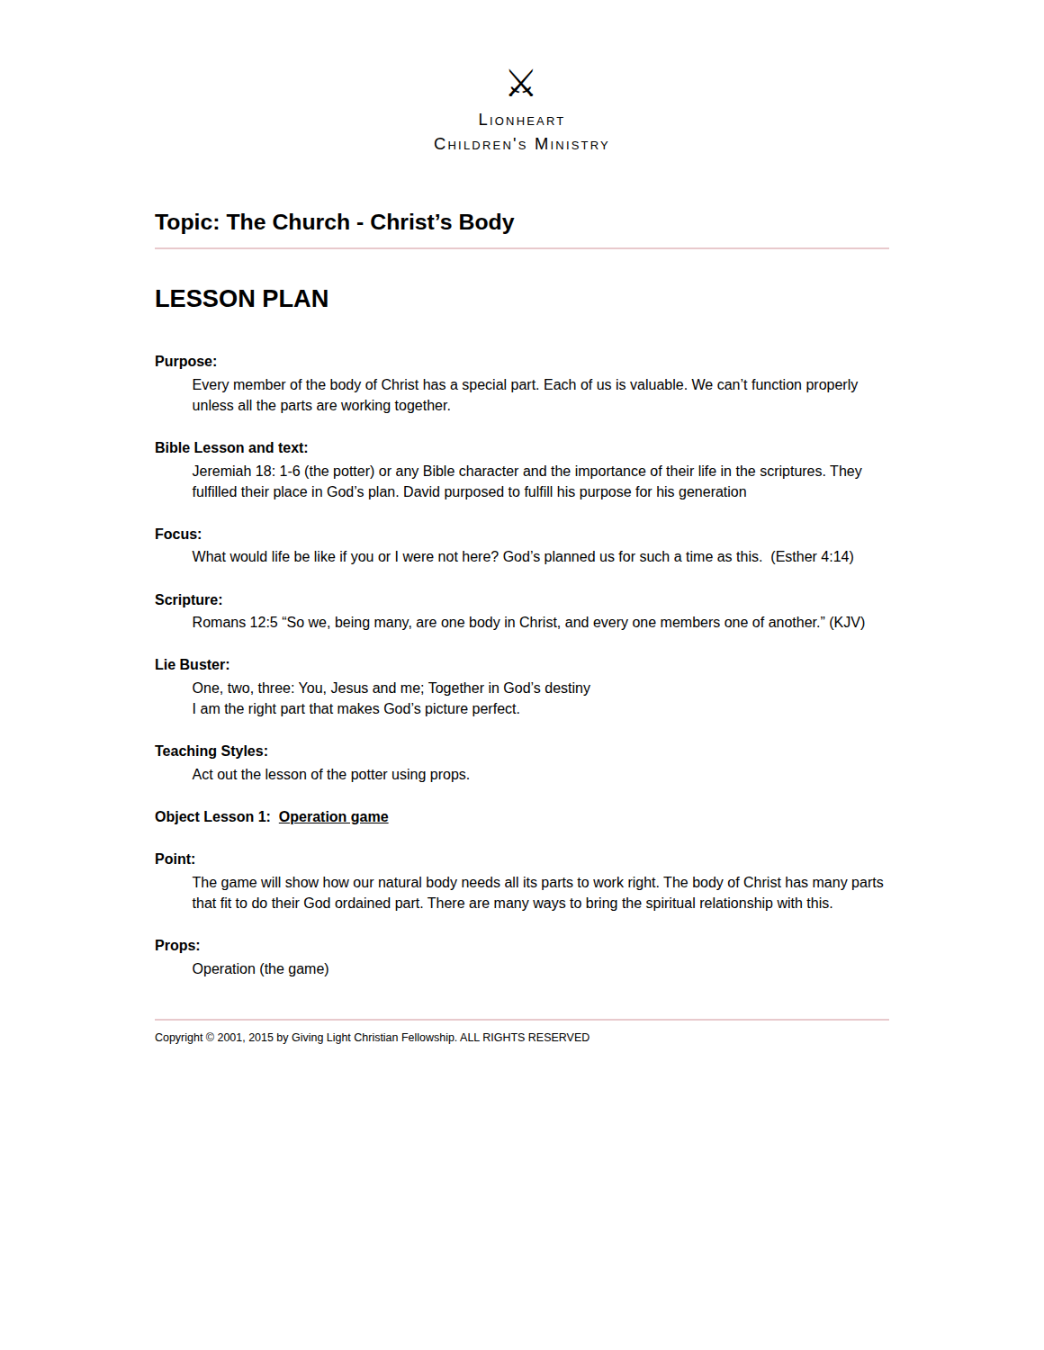⚔
Lionheart Children's Ministry
Topic: The Church - Christ’s Body
LESSON PLAN
Purpose:
Every member of the body of Christ has a special part. Each of us is valuable. We can’t function properly unless all the parts are working together.
Bible Lesson and text:
Jeremiah 18: 1-6 (the potter) or any Bible character and the importance of their life in the scriptures. They fulfilled their place in God’s plan. David purposed to fulfill his purpose for his generation
Focus:
What would life be like if you or I were not here? God’s planned us for such a time as this. (Esther 4:14)
Scripture:
Romans 12:5 “So we, being many, are one body in Christ, and every one members one of another.” (KJV)
Lie Buster:
One, two, three: You, Jesus and me; Together in God’s destiny
I am the right part that makes God’s picture perfect.
Teaching Styles:
Act out the lesson of the potter using props.
Object Lesson 1: Operation game
Point:
The game will show how our natural body needs all its parts to work right. The body of Christ has many parts that fit to do their God ordained part. There are many ways to bring the spiritual relationship with this.
Props:
Operation (the game)
Copyright © 2001, 2015 by Giving Light Christian Fellowship. ALL RIGHTS RESERVED